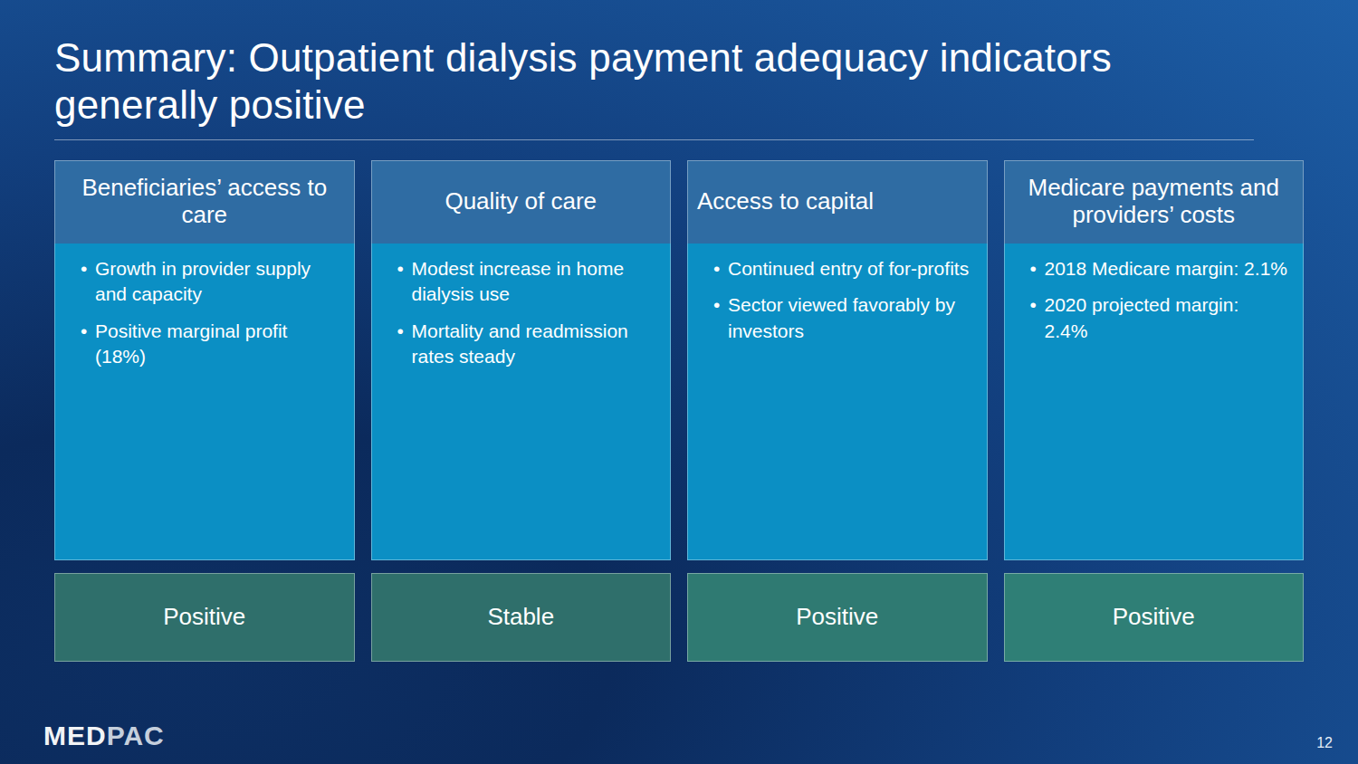Summary: Outpatient dialysis payment adequacy indicators generally positive
Beneficiaries’ access to care
Growth in provider supply and capacity
Positive marginal profit (18%)
Quality of care
Modest increase in home dialysis use
Mortality and readmission rates steady
Access to capital
Continued entry of for-profits
Sector viewed favorably by investors
Medicare payments and providers’ costs
2018 Medicare margin: 2.1%
2020 projected margin: 2.4%
Positive
Stable
Positive
Positive
MEDPAC
12